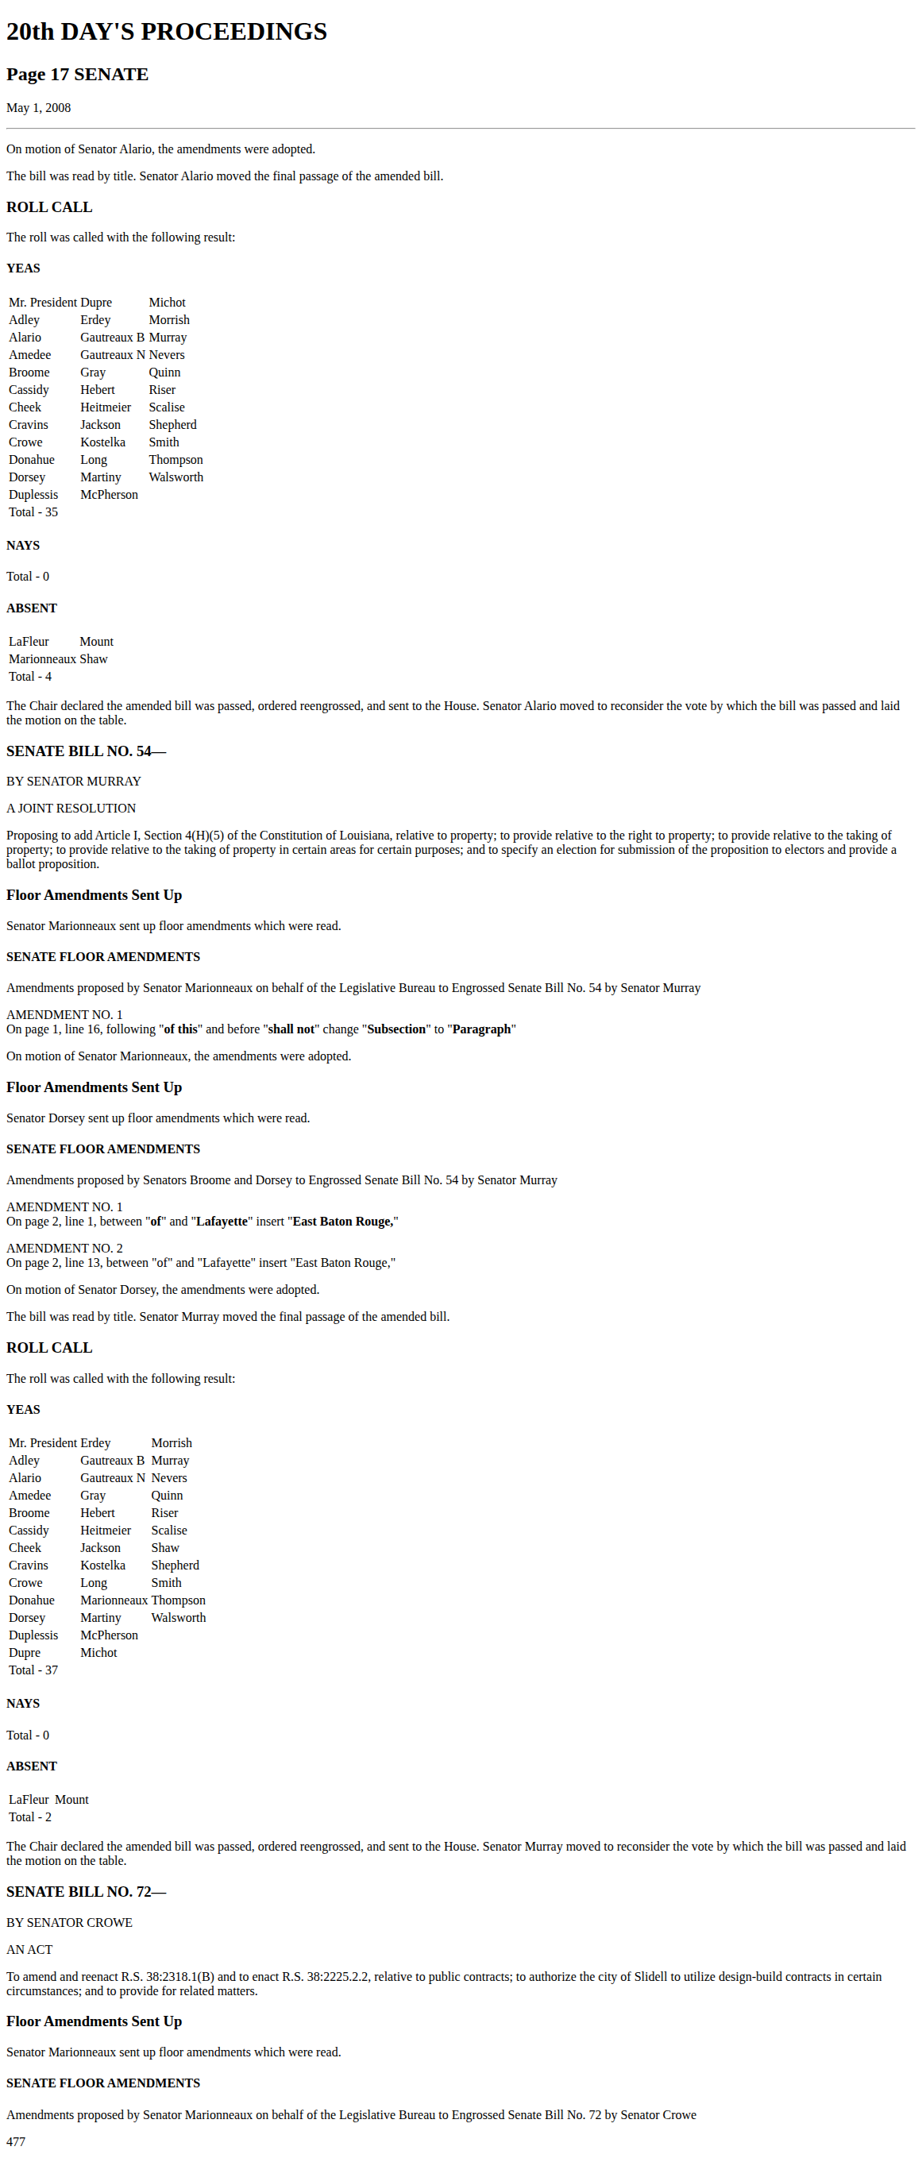20th DAY'S PROCEEDINGS
Page 17 SENATE
May 1, 2008
On motion of Senator Alario, the amendments were adopted.
The bill was read by title. Senator Alario moved the final passage of the amended bill.
ROLL CALL
The roll was called with the following result:
YEAS
| Mr. President | Dupre | Michot |
| Adley | Erdey | Morrish |
| Alario | Gautreaux B | Murray |
| Amedee | Gautreaux N | Nevers |
| Broome | Gray | Quinn |
| Cassidy | Hebert | Riser |
| Cheek | Heitmeier | Scalise |
| Cravins | Jackson | Shepherd |
| Crowe | Kostelka | Smith |
| Donahue | Long | Thompson |
| Dorsey | Martiny | Walsworth |
| Duplessis | McPherson | |
| Total - 35 | | |
NAYS
Total - 0
ABSENT
| LaFleur | Mount |
| Marionneaux | Shaw |
| Total - 4 | |
The Chair declared the amended bill was passed, ordered reengrossed, and sent to the House. Senator Alario moved to reconsider the vote by which the bill was passed and laid the motion on the table.
SENATE BILL NO. 54—
BY SENATOR MURRAY
A JOINT RESOLUTION
Proposing to add Article I, Section 4(H)(5) of the Constitution of Louisiana, relative to property; to provide relative to the right to property; to provide relative to the taking of property; to provide relative to the taking of property in certain areas for certain purposes; and to specify an election for submission of the proposition to electors and provide a ballot proposition.
Floor Amendments Sent Up
Senator Marionneaux sent up floor amendments which were read.
SENATE FLOOR AMENDMENTS
Amendments proposed by Senator Marionneaux on behalf of the Legislative Bureau to Engrossed Senate Bill No. 54 by Senator Murray
AMENDMENT NO. 1
On page 1, line 16, following "of this" and before "shall not" change "Subsection" to "Paragraph"
On motion of Senator Marionneaux, the amendments were adopted.
Floor Amendments Sent Up
Senator Dorsey sent up floor amendments which were read.
SENATE FLOOR AMENDMENTS
Amendments proposed by Senators Broome and Dorsey to Engrossed Senate Bill No. 54 by Senator Murray
AMENDMENT NO. 1
On page 2, line 1, between "of" and "Lafayette" insert "East Baton Rouge,"
AMENDMENT NO. 2
On page 2, line 13, between "of" and "Lafayette" insert "East Baton Rouge,"
On motion of Senator Dorsey, the amendments were adopted.
The bill was read by title. Senator Murray moved the final passage of the amended bill.
ROLL CALL
The roll was called with the following result:
YEAS
| Mr. President | Erdey | Morrish |
| Adley | Gautreaux B | Murray |
| Alario | Gautreaux N | Nevers |
| Amedee | Gray | Quinn |
| Broome | Hebert | Riser |
| Cassidy | Heitmeier | Scalise |
| Cheek | Jackson | Shaw |
| Cravins | Kostelka | Shepherd |
| Crowe | Long | Smith |
| Donahue | Marionneaux | Thompson |
| Dorsey | Martiny | Walsworth |
| Duplessis | McPherson | |
| Dupre | Michot | |
| Total - 37 | | |
NAYS
Total - 0
ABSENT
| LaFleur | Mount |
| Total - 2 | |
The Chair declared the amended bill was passed, ordered reengrossed, and sent to the House. Senator Murray moved to reconsider the vote by which the bill was passed and laid the motion on the table.
SENATE BILL NO. 72—
BY SENATOR CROWE
AN ACT
To amend and reenact R.S. 38:2318.1(B) and to enact R.S. 38:2225.2.2, relative to public contracts; to authorize the city of Slidell to utilize design-build contracts in certain circumstances; and to provide for related matters.
Floor Amendments Sent Up
Senator Marionneaux sent up floor amendments which were read.
SENATE FLOOR AMENDMENTS
Amendments proposed by Senator Marionneaux on behalf of the Legislative Bureau to Engrossed Senate Bill No. 72 by Senator Crowe
477